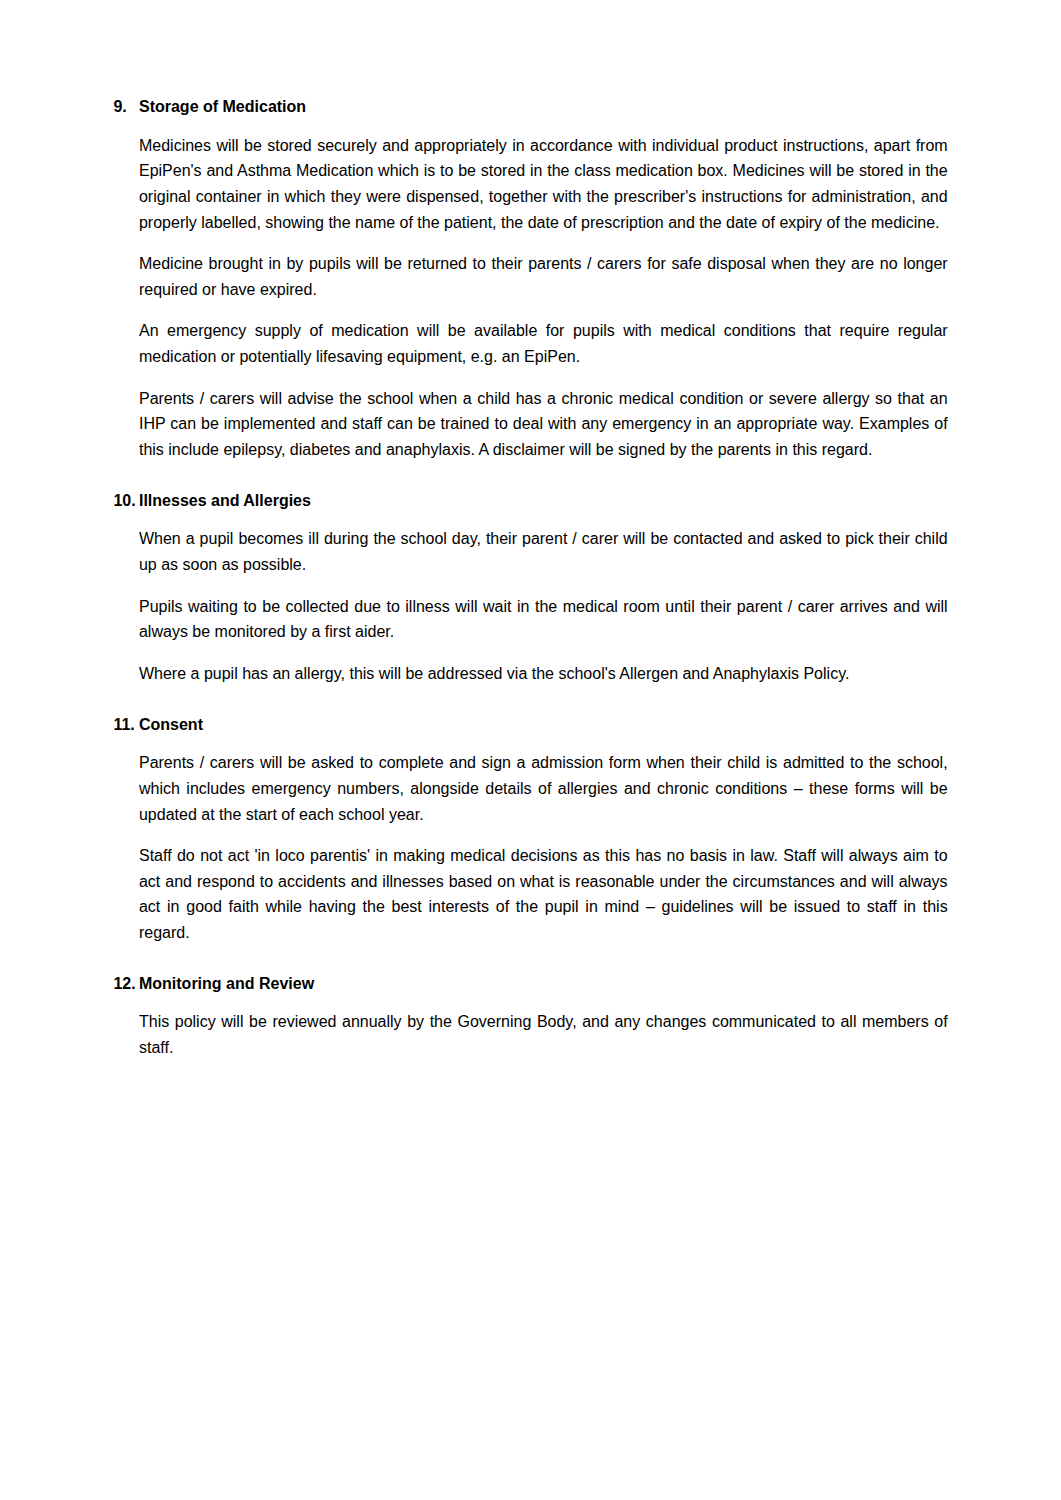9. Storage of Medication
Medicines will be stored securely and appropriately in accordance with individual product instructions, apart from EpiPen's and Asthma Medication which is to be stored in the class medication box. Medicines will be stored in the original container in which they were dispensed, together with the prescriber's instructions for administration, and properly labelled, showing the name of the patient, the date of prescription and the date of expiry of the medicine.
Medicine brought in by pupils will be returned to their parents / carers for safe disposal when they are no longer required or have expired.
An emergency supply of medication will be available for pupils with medical conditions that require regular medication or potentially lifesaving equipment, e.g. an EpiPen.
Parents / carers will advise the school when a child has a chronic medical condition or severe allergy so that an IHP can be implemented and staff can be trained to deal with any emergency in an appropriate way. Examples of this include epilepsy, diabetes and anaphylaxis. A disclaimer will be signed by the parents in this regard.
10. Illnesses and Allergies
When a pupil becomes ill during the school day, their parent / carer will be contacted and asked to pick their child up as soon as possible.
Pupils waiting to be collected due to illness will wait in the medical room until their parent / carer arrives and will always be monitored by a first aider.
Where a pupil has an allergy, this will be addressed via the school's Allergen and Anaphylaxis Policy.
11. Consent
Parents / carers will be asked to complete and sign a admission form when their child is admitted to the school, which includes emergency numbers, alongside details of allergies and chronic conditions – these forms will be updated at the start of each school year.
Staff do not act 'in loco parentis' in making medical decisions as this has no basis in law. Staff will always aim to act and respond to accidents and illnesses based on what is reasonable under the circumstances and will always act in good faith while having the best interests of the pupil in mind – guidelines will be issued to staff in this regard.
12. Monitoring and Review
This policy will be reviewed annually by the Governing Body, and any changes communicated to all members of staff.